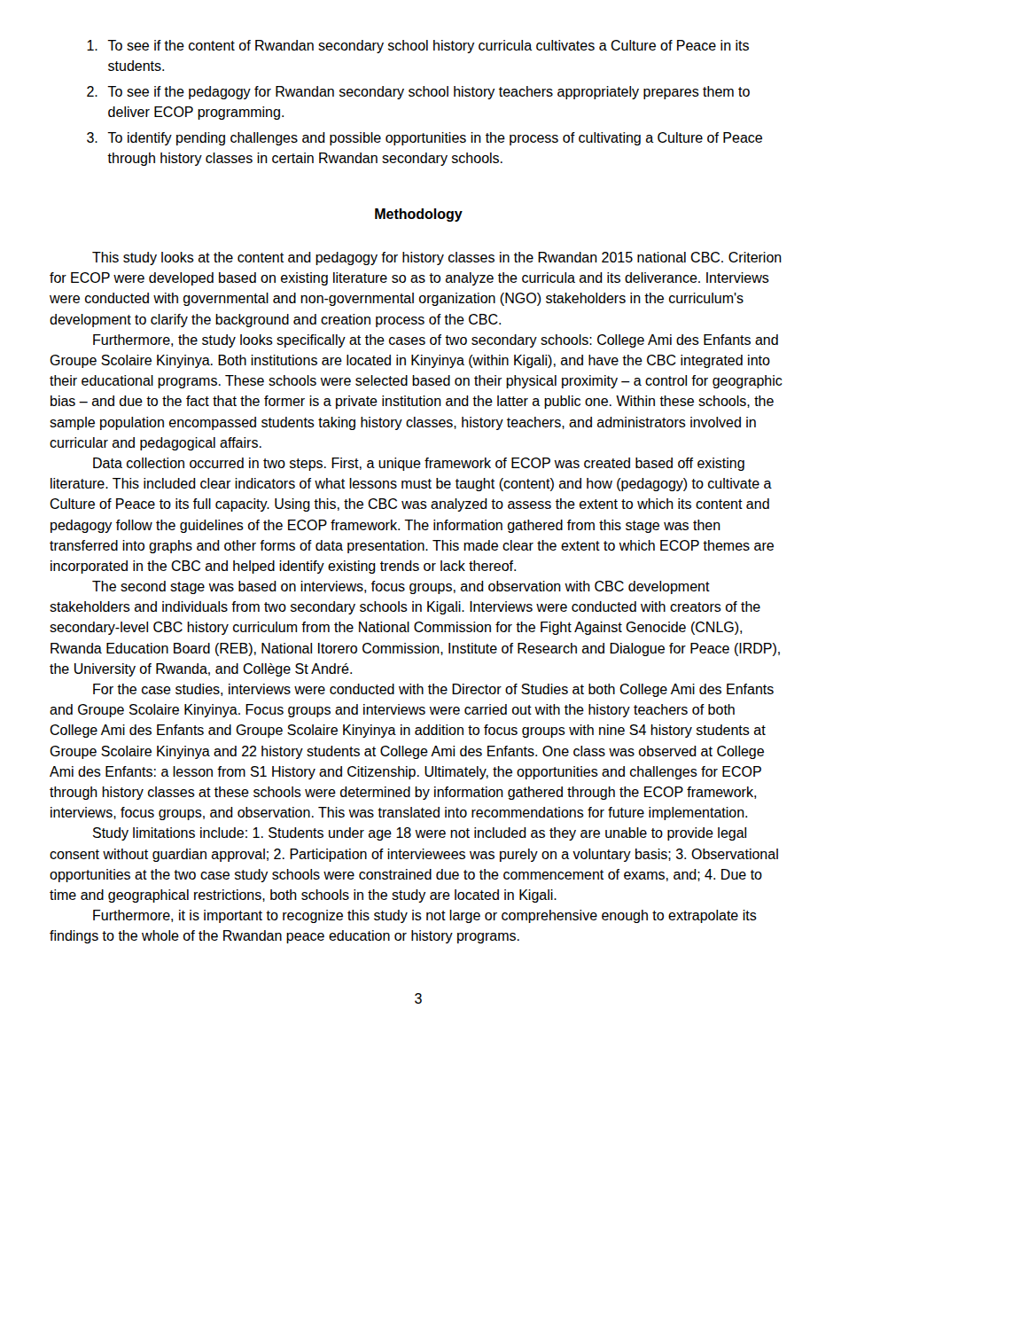To see if the content of Rwandan secondary school history curricula cultivates a Culture of Peace in its students.
To see if the pedagogy for Rwandan secondary school history teachers appropriately prepares them to deliver ECOP programming.
To identify pending challenges and possible opportunities in the process of cultivating a Culture of Peace through history classes in certain Rwandan secondary schools.
Methodology
This study looks at the content and pedagogy for history classes in the Rwandan 2015 national CBC. Criterion for ECOP were developed based on existing literature so as to analyze the curricula and its deliverance. Interviews were conducted with governmental and non-governmental organization (NGO) stakeholders in the curriculum's development to clarify the background and creation process of the CBC.
Furthermore, the study looks specifically at the cases of two secondary schools: College Ami des Enfants and Groupe Scolaire Kinyinya. Both institutions are located in Kinyinya (within Kigali), and have the CBC integrated into their educational programs. These schools were selected based on their physical proximity – a control for geographic bias – and due to the fact that the former is a private institution and the latter a public one. Within these schools, the sample population encompassed students taking history classes, history teachers, and administrators involved in curricular and pedagogical affairs.
Data collection occurred in two steps. First, a unique framework of ECOP was created based off existing literature. This included clear indicators of what lessons must be taught (content) and how (pedagogy) to cultivate a Culture of Peace to its full capacity. Using this, the CBC was analyzed to assess the extent to which its content and pedagogy follow the guidelines of the ECOP framework. The information gathered from this stage was then transferred into graphs and other forms of data presentation. This made clear the extent to which ECOP themes are incorporated in the CBC and helped identify existing trends or lack thereof.
The second stage was based on interviews, focus groups, and observation with CBC development stakeholders and individuals from two secondary schools in Kigali. Interviews were conducted with creators of the secondary-level CBC history curriculum from the National Commission for the Fight Against Genocide (CNLG), Rwanda Education Board (REB), National Itorero Commission, Institute of Research and Dialogue for Peace (IRDP), the University of Rwanda, and Collège St André.
For the case studies, interviews were conducted with the Director of Studies at both College Ami des Enfants and Groupe Scolaire Kinyinya. Focus groups and interviews were carried out with the history teachers of both College Ami des Enfants and Groupe Scolaire Kinyinya in addition to focus groups with nine S4 history students at Groupe Scolaire Kinyinya and 22 history students at College Ami des Enfants. One class was observed at College Ami des Enfants: a lesson from S1 History and Citizenship. Ultimately, the opportunities and challenges for ECOP through history classes at these schools were determined by information gathered through the ECOP framework, interviews, focus groups, and observation. This was translated into recommendations for future implementation.
Study limitations include: 1. Students under age 18 were not included as they are unable to provide legal consent without guardian approval; 2. Participation of interviewees was purely on a voluntary basis; 3. Observational opportunities at the two case study schools were constrained due to the commencement of exams, and; 4. Due to time and geographical restrictions, both schools in the study are located in Kigali.
Furthermore, it is important to recognize this study is not large or comprehensive enough to extrapolate its findings to the whole of the Rwandan peace education or history programs.
3